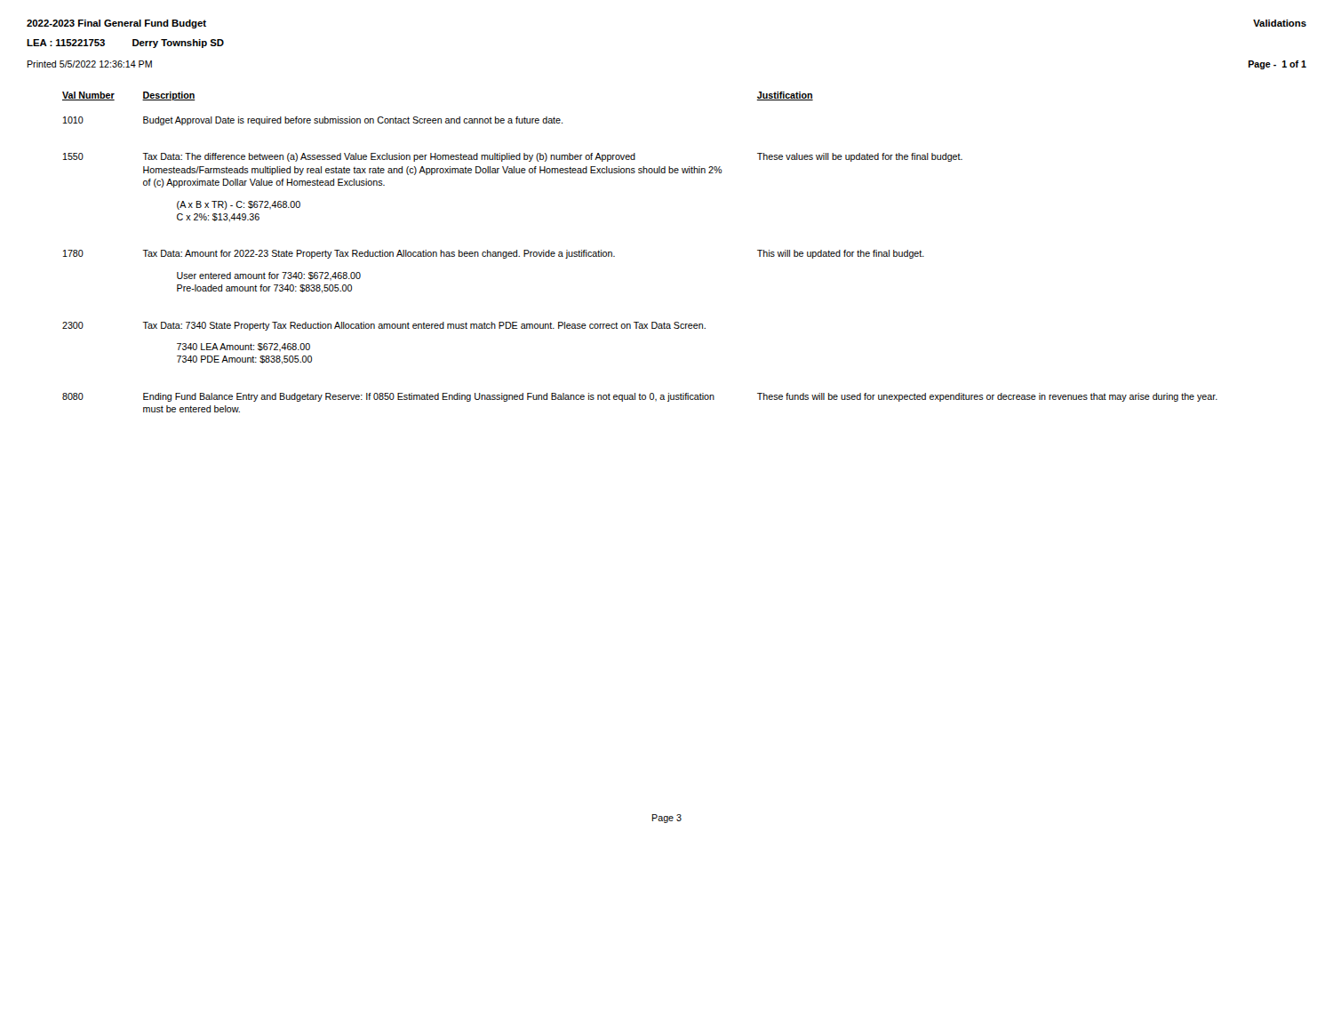2022-2023 Final General Fund Budget
Validations
LEA : 115221753Derry Township SD
Printed 5/5/2022 12:36:14 PM
Page - 1 of 1
| Val Number | Description | Justification |
| --- | --- | --- |
| 1010 | Budget Approval Date is required before submission on Contact Screen and cannot be a future date. | |
| 1550 | Tax Data: The difference between (a) Assessed Value Exclusion per Homestead multiplied by (b) number of Approved Homesteads/Farmsteads multiplied by real estate tax rate and (c) Approximate Dollar Value of Homestead Exclusions should be within 2% of (c) Approximate Dollar Value of Homestead Exclusions. (A x B x TR) - C: $672,468.00 C x 2%: $13,449.36 | These values will be updated for the final budget. |
| 1780 | Tax Data: Amount for 2022-23 State Property Tax Reduction Allocation has been changed. Provide a justification. User entered amount for 7340: $672,468.00 Pre-loaded amount for 7340: $838,505.00 | This will be updated for the final budget. |
| 2300 | Tax Data: 7340 State Property Tax Reduction Allocation amount entered must match PDE amount. Please correct on Tax Data Screen. 7340 LEA Amount: $672,468.00 7340 PDE Amount: $838,505.00 | |
| 8080 | Ending Fund Balance Entry and Budgetary Reserve: If 0850 Estimated Ending Unassigned Fund Balance is not equal to 0, a justification must be entered below. | These funds will be used for unexpected expenditures or decrease in revenues that may arise during the year. |
Page 3